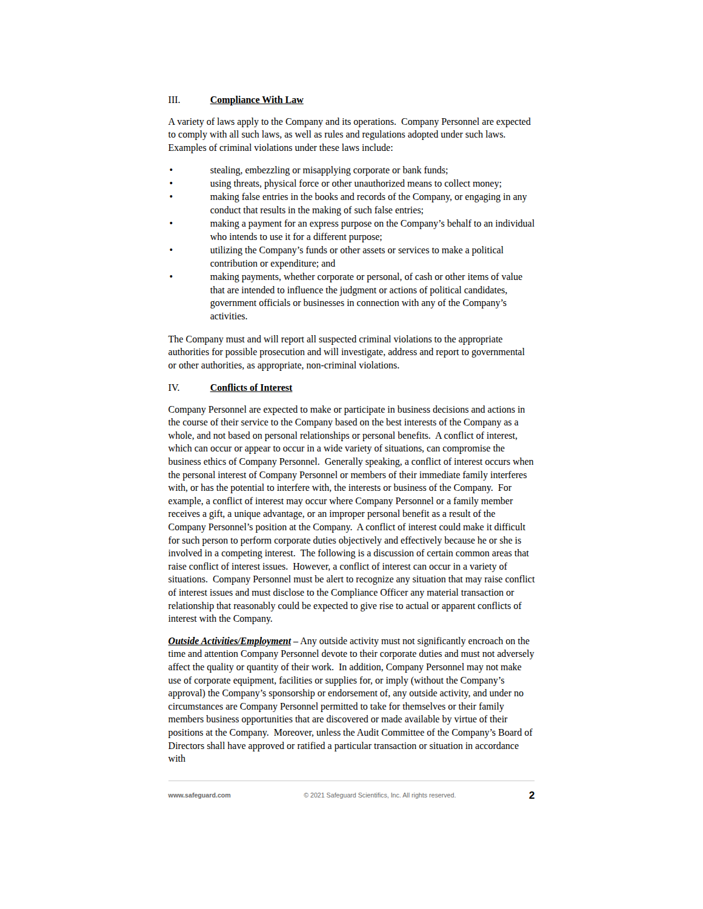III. Compliance With Law
A variety of laws apply to the Company and its operations. Company Personnel are expected to comply with all such laws, as well as rules and regulations adopted under such laws. Examples of criminal violations under these laws include:
stealing, embezzling or misapplying corporate or bank funds;
using threats, physical force or other unauthorized means to collect money;
making false entries in the books and records of the Company, or engaging in any conduct that results in the making of such false entries;
making a payment for an express purpose on the Company’s behalf to an individual who intends to use it for a different purpose;
utilizing the Company’s funds or other assets or services to make a political contribution or expenditure; and
making payments, whether corporate or personal, of cash or other items of value that are intended to influence the judgment or actions of political candidates, government officials or businesses in connection with any of the Company’s activities.
The Company must and will report all suspected criminal violations to the appropriate authorities for possible prosecution and will investigate, address and report to governmental or other authorities, as appropriate, non-criminal violations.
IV. Conflicts of Interest
Company Personnel are expected to make or participate in business decisions and actions in the course of their service to the Company based on the best interests of the Company as a whole, and not based on personal relationships or personal benefits. A conflict of interest, which can occur or appear to occur in a wide variety of situations, can compromise the business ethics of Company Personnel. Generally speaking, a conflict of interest occurs when the personal interest of Company Personnel or members of their immediate family interferes with, or has the potential to interfere with, the interests or business of the Company. For example, a conflict of interest may occur where Company Personnel or a family member receives a gift, a unique advantage, or an improper personal benefit as a result of the Company Personnel’s position at the Company. A conflict of interest could make it difficult for such person to perform corporate duties objectively and effectively because he or she is involved in a competing interest. The following is a discussion of certain common areas that raise conflict of interest issues. However, a conflict of interest can occur in a variety of situations. Company Personnel must be alert to recognize any situation that may raise conflict of interest issues and must disclose to the Compliance Officer any material transaction or relationship that reasonably could be expected to give rise to actual or apparent conflicts of interest with the Company.
Outside Activities/Employment – Any outside activity must not significantly encroach on the time and attention Company Personnel devote to their corporate duties and must not adversely affect the quality or quantity of their work. In addition, Company Personnel may not make use of corporate equipment, facilities or supplies for, or imply (without the Company’s approval) the Company’s sponsorship or endorsement of, any outside activity, and under no circumstances are Company Personnel permitted to take for themselves or their family members business opportunities that are discovered or made available by virtue of their positions at the Company. Moreover, unless the Audit Committee of the Company’s Board of Directors shall have approved or ratified a particular transaction or situation in accordance with
www.safeguard.com © 2021 Safeguard Scientifics, Inc. All rights reserved. 2